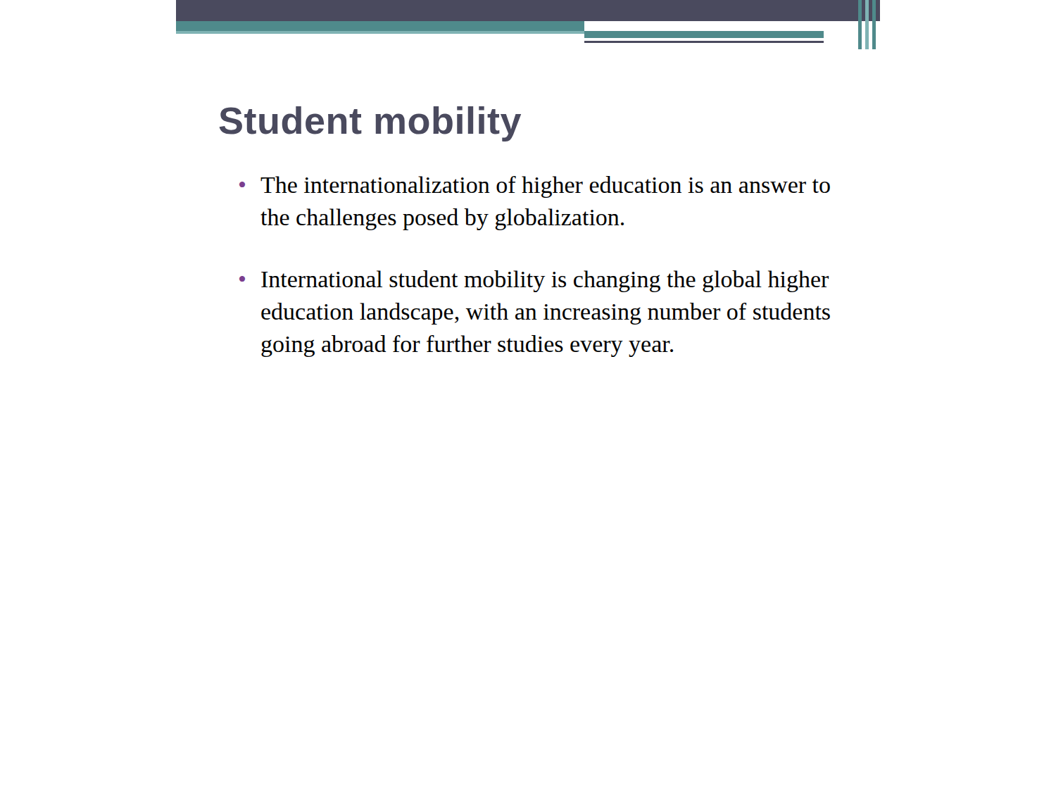Student mobility
The internationalization of higher education is an answer to the challenges posed by globalization.
International student mobility is changing the global higher education landscape, with an increasing number of students going abroad for further studies every year.